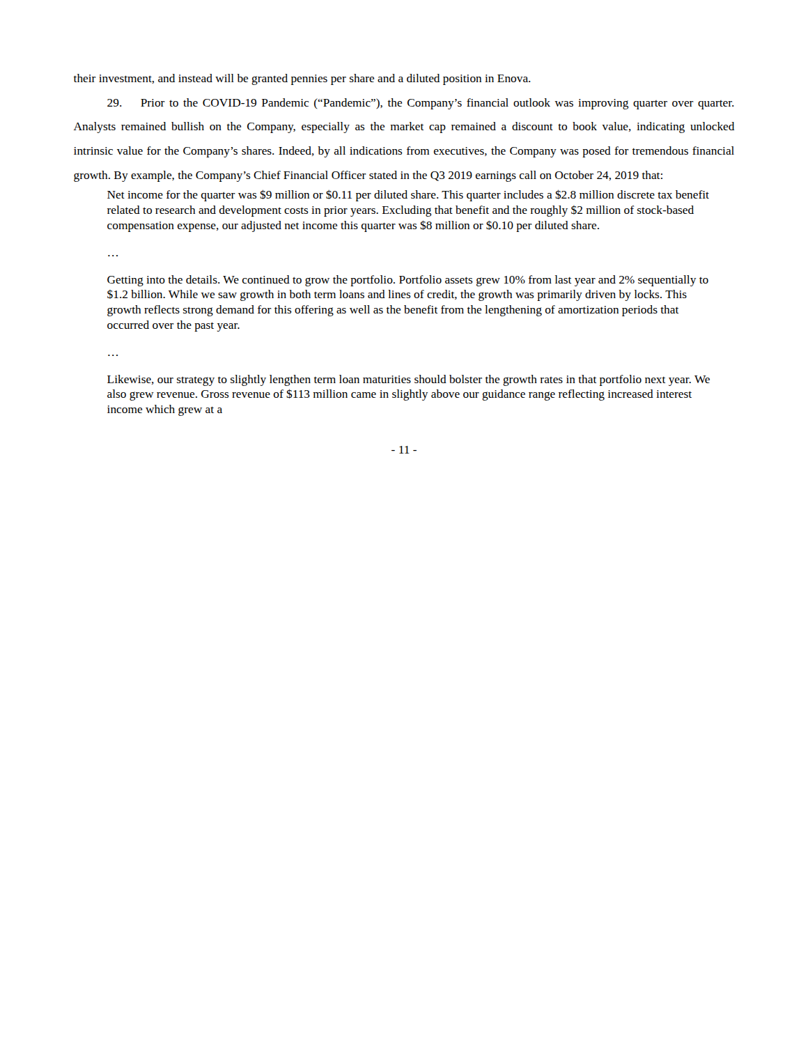their investment, and instead will be granted pennies per share and a diluted position in Enova.
29. Prior to the COVID-19 Pandemic (“Pandemic”), the Company’s financial outlook was improving quarter over quarter. Analysts remained bullish on the Company, especially as the market cap remained a discount to book value, indicating unlocked intrinsic value for the Company’s shares. Indeed, by all indications from executives, the Company was posed for tremendous financial growth. By example, the Company’s Chief Financial Officer stated in the Q3 2019 earnings call on October 24, 2019 that:
Net income for the quarter was $9 million or $0.11 per diluted share. This quarter includes a $2.8 million discrete tax benefit related to research and development costs in prior years. Excluding that benefit and the roughly $2 million of stock-based compensation expense, our adjusted net income this quarter was $8 million or $0.10 per diluted share.
…
Getting into the details. We continued to grow the portfolio. Portfolio assets grew 10% from last year and 2% sequentially to $1.2 billion. While we saw growth in both term loans and lines of credit, the growth was primarily driven by locks. This growth reflects strong demand for this offering as well as the benefit from the lengthening of amortization periods that occurred over the past year.
…
Likewise, our strategy to slightly lengthen term loan maturities should bolster the growth rates in that portfolio next year. We also grew revenue. Gross revenue of $113 million came in slightly above our guidance range reflecting increased interest income which grew at a
- 11 -